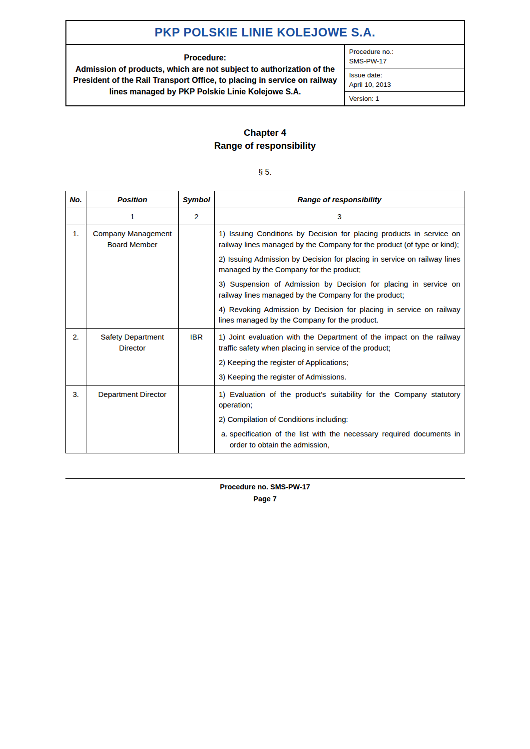PKP POLSKIE LINIE KOLEJOWE S.A.
| Procedure: Admission of products, which are not subject to authorization of the President of the Rail Transport Office, to placing in service on railway lines managed by PKP Polskie Linie Kolejowe S.A. | Procedure no.: SMS-PW-17 |
| Issue date: April 10, 2013 |
| Version: 1 |
Chapter 4
Range of responsibility
§ 5.
| No. | Position | Symbol | Range of responsibility |
| --- | --- | --- | --- |
| | 1 | 2 | 3 |
| 1. | Company Management Board Member | | 1) Issuing Conditions by Decision for placing products in service on railway lines managed by the Company for the product (of type or kind); 2) Issuing Admission by Decision for placing in service on railway lines managed by the Company for the product; 3) Suspension of Admission by Decision for placing in service on railway lines managed by the Company for the product; 4) Revoking Admission by Decision for placing in service on railway lines managed by the Company for the product. |
| 2. | Safety Department Director | IBR | 1) Joint evaluation with the Department of the impact on the railway traffic safety when placing in service of the product; 2) Keeping the register of Applications; 3) Keeping the register of Admissions. |
| 3. | Department Director | | 1) Evaluation of the product’s suitability for the Company statutory operation; 2) Compilation of Conditions including: specification of the list with the necessary required documents in order to obtain the admission, |
Procedure no. SMS-PW-17
Page 7